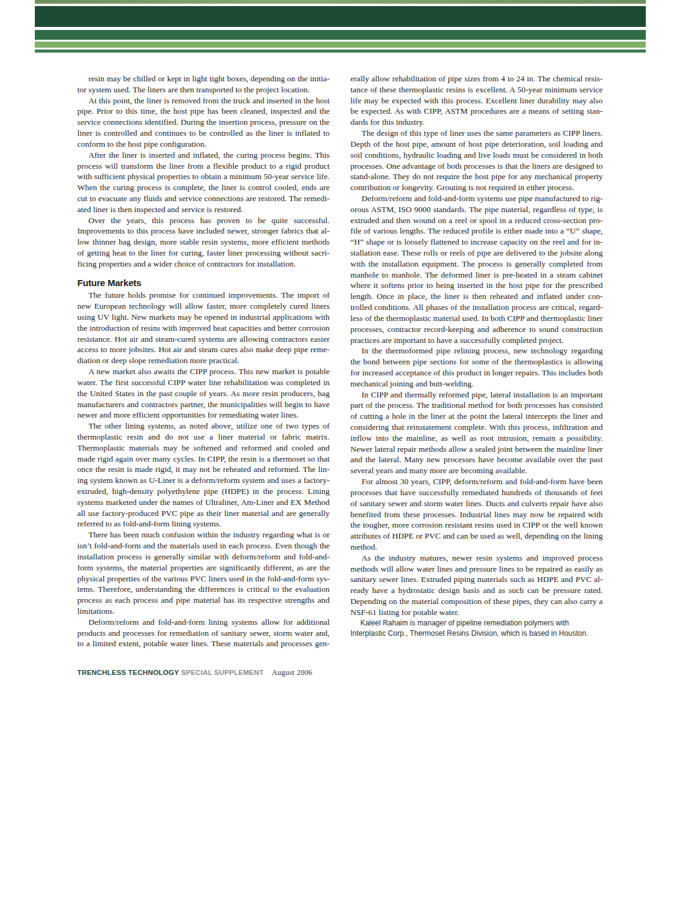resin may be chilled or kept in light tight boxes, depending on the initiator system used. The liners are then transported to the project location.
At this point, the liner is removed from the truck and inserted in the host pipe. Prior to this time, the host pipe has been cleaned, inspected and the service connections identified. During the insertion process, pressure on the liner is controlled and continues to be controlled as the liner is inflated to conform to the host pipe configuration.
After the liner is inserted and inflated, the curing process begins. This process will transform the liner from a flexible product to a rigid product with sufficient physical properties to obtain a minimum 50-year service life. When the curing process is complete, the liner is control cooled, ends are cut to evacuate any fluids and service connections are restored. The remediated liner is then inspected and service is restored.
Over the years, this process has proven to be quite successful. Improvements to this process have included newer, stronger fabrics that allow thinner bag design, more stable resin systems, more efficient methods of getting heat to the liner for curing, faster liner processing without sacrificing properties and a wider choice of contractors for installation.
Future Markets
The future holds promise for continued improvements. The import of new European technology will allow faster, more completely cured liners using UV light. New markets may be opened in industrial applications with the introduction of resins with improved heat capacities and better corrosion resistance. Hot air and steam-cured systems are allowing contractors easier access to more jobsites. Hot air and steam cures also make deep pipe remediation or deep slope remediation more practical.
A new market also awaits the CIPP process. This new market is potable water. The first successful CIPP water line rehabilitation was completed in the United States in the past couple of years. As more resin producers, bag manufacturers and contractors partner, the municipalities will begin to have newer and more efficient opportunities for remediating water lines.
The other lining systems, as noted above, utilize one of two types of thermoplastic resin and do not use a liner material or fabric matrix. Thermoplastic materials may be softened and reformed and cooled and made rigid again over many cycles. In CIPP, the resin is a thermoset so that once the resin is made rigid, it may not be reheated and reformed. The lining system known as U-Liner is a deform/reform system and uses a factory-extruded, high-density polyethylene pipe (HDPE) in the process. Lining systems marketed under the names of Ultraliner, Am-Liner and EX Method all use factory-produced PVC pipe as their liner material and are generally referred to as fold-and-form lining systems.
There has been much confusion within the industry regarding what is or isn’t fold-and-form and the materials used in each process. Even though the installation process is generally similar with deform/reform and fold-and-form systems, the material properties are significantly different, as are the physical properties of the various PVC liners used in the fold-and-form systems. Therefore, understanding the differences is critical to the evaluation process as each process and pipe material has its respective strengths and limitations.
Deform/reform and fold-and-form lining systems allow for additional products and processes for remediation of sanitary sewer, storm water and, to a limited extent, potable water lines. These materials and processes generally allow rehabilitation of pipe sizes from 4 to 24 in. The chemical resistance of these thermoplastic resins is excellent. A 50-year minimum service life may be expected with this process. Excellent liner durability may also be expected. As with CIPP, ASTM procedures are a means of setting standards for this industry.
The design of this type of liner uses the same parameters as CIPP liners. Depth of the host pipe, amount of host pipe deterioration, soil loading and soil conditions, hydraulic loading and live loads must be considered in both processes. One advantage of both processes is that the liners are designed to stand-alone. They do not require the host pipe for any mechanical property contribution or longevity. Grouting is not required in either process.
Deform/reform and fold-and-form systems use pipe manufactured to rigorous ASTM, ISO 9000 standards. The pipe material, regardless of type, is extruded and then wound on a reel or spool in a reduced cross-section profile of various lengths. The reduced profile is either made into a “U” shape, “H” shape or is loosely flattened to increase capacity on the reel and for installation ease. These rolls or reels of pipe are delivered to the jobsite along with the installation equipment. The process is generally completed from manhole to manhole. The deformed liner is pre-heated in a steam cabinet where it softens prior to being inserted in the host pipe for the prescribed length. Once in place, the liner is then reheated and inflated under controlled conditions. All phases of the installation process are critical, regardless of the thermoplastic material used. In both CIPP and thermoplastic liner processes, contractor record-keeping and adherence to sound construction practices are important to have a successfully completed project.
In the thermoformed pipe relining process, new technology regarding the bond between pipe sections for some of the thermoplastics is allowing for increased acceptance of this product in longer repairs. This includes both mechanical joining and butt-welding.
In CIPP and thermally reformed pipe, lateral installation is an important part of the process. The traditional method for both processes has consisted of cutting a hole in the liner at the point the lateral intercepts the liner and considering that reinstatement complete. With this process, infiltration and inflow into the mainline, as well as root intrusion, remain a possibility. Newer lateral repair methods allow a sealed joint between the mainline liner and the lateral. Many new processes have become available over the past several years and many more are becoming available.
For almost 30 years, CIPP, deform/reform and fold-and-form have been processes that have successfully remediated hundreds of thousands of feet of sanitary sewer and storm water lines. Ducts and culverts repair have also benefited from these processes. Industrial lines may now be repaired with the tougher, more corrosion resistant resins used in CIPP or the well known attributes of HDPE or PVC and can be used as well, depending on the lining method.
As the industry matures, newer resin systems and improved process methods will allow water lines and pressure lines to be repaired as easily as sanitary sewer lines. Extruded piping materials such as HDPE and PVC already have a hydrostatic design basis and as such can be pressure rated. Depending on the material composition of these pipes, they can also carry a NSF-61 listing for potable water.
Kaleel Rahaim is manager of pipeline remediation polymers with Interplastic Corp., Thermoset Resins Division, which is based in Houston.
TRENCHLESS TECHNOLOGY SPECIAL SUPPLEMENT August 2006